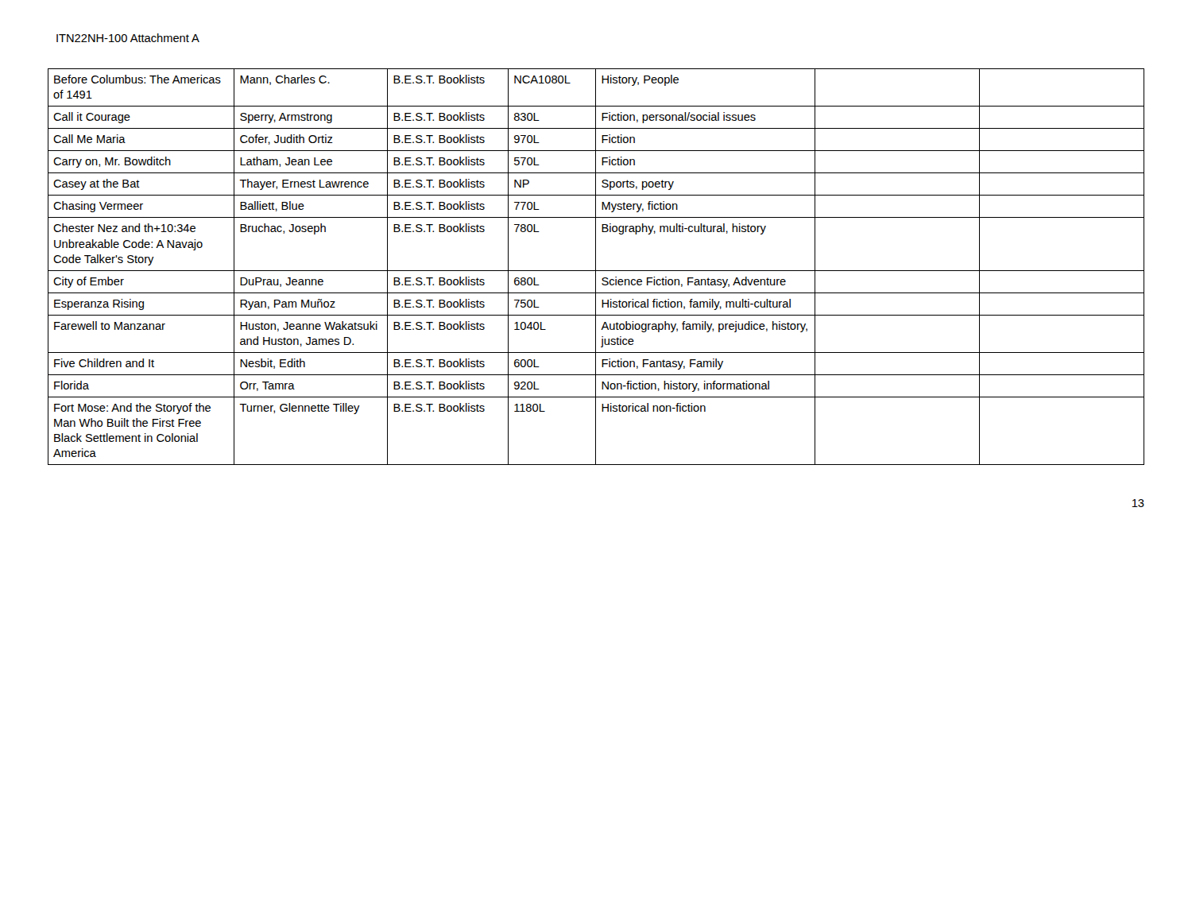ITN22NH-100 Attachment A
| Before Columbus: The Americas of 1491 | Mann, Charles C. | B.E.S.T. Booklists | NCA1080L | History, People | | |
| Call it Courage | Sperry, Armstrong | B.E.S.T. Booklists | 830L | Fiction, personal/social issues | | |
| Call Me Maria | Cofer, Judith Ortiz | B.E.S.T. Booklists | 970L | Fiction | | |
| Carry on, Mr. Bowditch | Latham, Jean Lee | B.E.S.T. Booklists | 570L | Fiction | | |
| Casey at the Bat | Thayer, Ernest Lawrence | B.E.S.T. Booklists | NP | Sports, poetry | | |
| Chasing Vermeer | Balliett, Blue | B.E.S.T. Booklists | 770L | Mystery, fiction | | |
| Chester Nez and th+10:34e Unbreakable Code: A Navajo Code Talker's Story | Bruchac, Joseph | B.E.S.T. Booklists | 780L | Biography, multi-cultural, history | | |
| City of Ember | DuPrau, Jeanne | B.E.S.T. Booklists | 680L | Science Fiction, Fantasy, Adventure | | |
| Esperanza Rising | Ryan, Pam Muñoz | B.E.S.T. Booklists | 750L | Historical fiction, family, multi-cultural | | |
| Farewell to Manzanar | Huston, Jeanne Wakatsuki and Huston, James D. | B.E.S.T. Booklists | 1040L | Autobiography, family, prejudice, history, justice | | |
| Five Children and It | Nesbit, Edith | B.E.S.T. Booklists | 600L | Fiction, Fantasy, Family | | |
| Florida | Orr, Tamra | B.E.S.T. Booklists | 920L | Non-fiction, history, informational | | |
| Fort Mose: And the Storyof the Man Who Built the First Free Black Settlement in Colonial America | Turner, Glennette Tilley | B.E.S.T. Booklists | 1180L | Historical non-fiction | | |
13